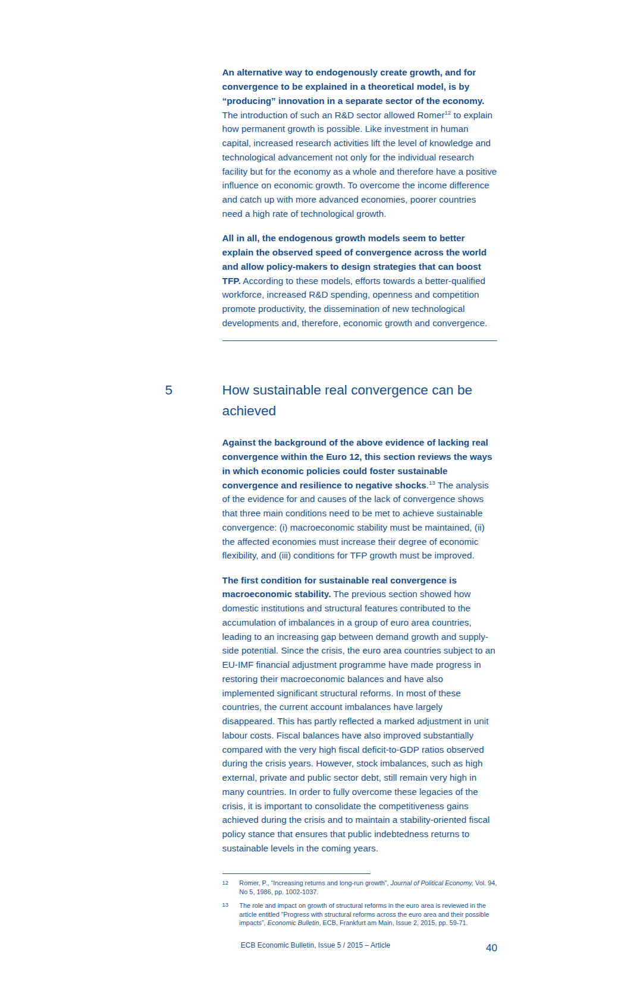An alternative way to endogenously create growth, and for convergence to be explained in a theoretical model, is by “producing” innovation in a separate sector of the economy. The introduction of such an R&D sector allowed Romer12 to explain how permanent growth is possible. Like investment in human capital, increased research activities lift the level of knowledge and technological advancement not only for the individual research facility but for the economy as a whole and therefore have a positive influence on economic growth. To overcome the income difference and catch up with more advanced economies, poorer countries need a high rate of technological growth.
All in all, the endogenous growth models seem to better explain the observed speed of convergence across the world and allow policy-makers to design strategies that can boost TFP. According to these models, efforts towards a better-qualified workforce, increased R&D spending, openness and competition promote productivity, the dissemination of new technological developments and, therefore, economic growth and convergence.
5
How sustainable real convergence can be achieved
Against the background of the above evidence of lacking real convergence within the Euro 12, this section reviews the ways in which economic policies could foster sustainable convergence and resilience to negative shocks.13 The analysis of the evidence for and causes of the lack of convergence shows that three main conditions need to be met to achieve sustainable convergence: (i) macroeconomic stability must be maintained, (ii) the affected economies must increase their degree of economic flexibility, and (iii) conditions for TFP growth must be improved.
The first condition for sustainable real convergence is macroeconomic stability. The previous section showed how domestic institutions and structural features contributed to the accumulation of imbalances in a group of euro area countries, leading to an increasing gap between demand growth and supply-side potential. Since the crisis, the euro area countries subject to an EU-IMF financial adjustment programme have made progress in restoring their macroeconomic balances and have also implemented significant structural reforms. In most of these countries, the current account imbalances have largely disappeared. This has partly reflected a marked adjustment in unit labour costs. Fiscal balances have also improved substantially compared with the very high fiscal deficit-to-GDP ratios observed during the crisis years. However, stock imbalances, such as high external, private and public sector debt, still remain very high in many countries. In order to fully overcome these legacies of the crisis, it is important to consolidate the competitiveness gains achieved during the crisis and to maintain a stability-oriented fiscal policy stance that ensures that public indebtedness returns to sustainable levels in the coming years.
12
Romer, P., “Increasing returns and long-run growth”, Journal of Political Economy, Vol. 94, No 5, 1986, pp. 1002-1037.
13
The role and impact on growth of structural reforms in the euro area is reviewed in the article entitled “Progress with structural reforms across the euro area and their possible impacts”, Economic Bulletin, ECB, Frankfurt am Main, Issue 2, 2015, pp. 59-71.
ECB Economic Bulletin, Issue 5 / 2015 – Article 40